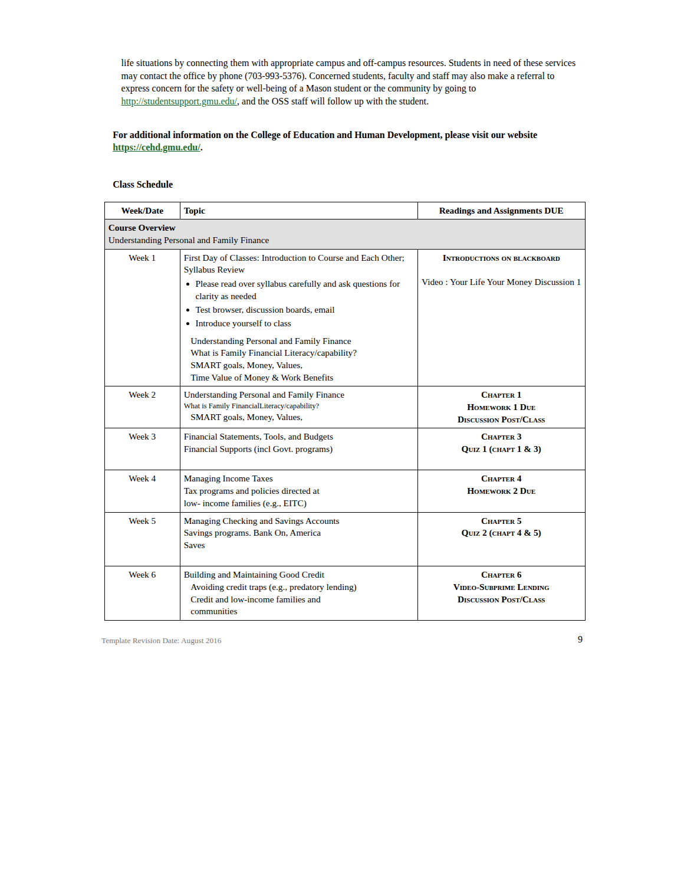life situations by connecting them with appropriate campus and off-campus resources. Students in need of these services may contact the office by phone (703-993-5376). Concerned students, faculty and staff may also make a referral to express concern for the safety or well-being of a Mason student or the community by going to http://studentsupport.gmu.edu/, and the OSS staff will follow up with the student.
For additional information on the College of Education and Human Development, please visit our website https://cehd.gmu.edu/.
Class Schedule
| Week/Date | Topic | Readings and Assignments DUE |
| --- | --- | --- |
| Course Overview Understanding Personal and Family Finance |
| Week 1 | First Day of Classes: Introduction to Course and Each Other; Syllabus Review Please read over syllabus carefully and ask questions for clarity as needed Test browser, discussion boards, email Introduce yourself to class Understanding Personal and Family Finance What is Family Financial Literacy/capability? SMART goals, Money, Values, Time Value of Money & Work Benefits | Introductions on blackboard Video : Your Life Your Money Discussion 1 |
| Week 2 | Understanding Personal and Family Finance What is Family FinancialLiteracy/capability? SMART goals, Money, Values, | Chapter 1 Homework 1 Due Discussion Post/Class |
| Week 3 | Financial Statements, Tools, and Budgets Financial Supports (incl Govt. programs) | Chapter 3 Quiz 1 (chapt 1 & 3) |
| Week 4 | Managing Income Taxes Tax programs and policies directed at low- income families (e.g., EITC) | Chapter 4 Homework 2 Due |
| Week 5 | Managing Checking and Savings Accounts Savings programs. Bank On, America Saves | Chapter 5 Quiz 2 (chapt 4 & 5) |
| Week 6 | Building and Maintaining Good Credit Avoiding credit traps (e.g., predatory lending) Credit and low-income families and communities | Chapter 6 Video-Subprime Lending Discussion Post/Class |
Template Revision Date: August 2016 9